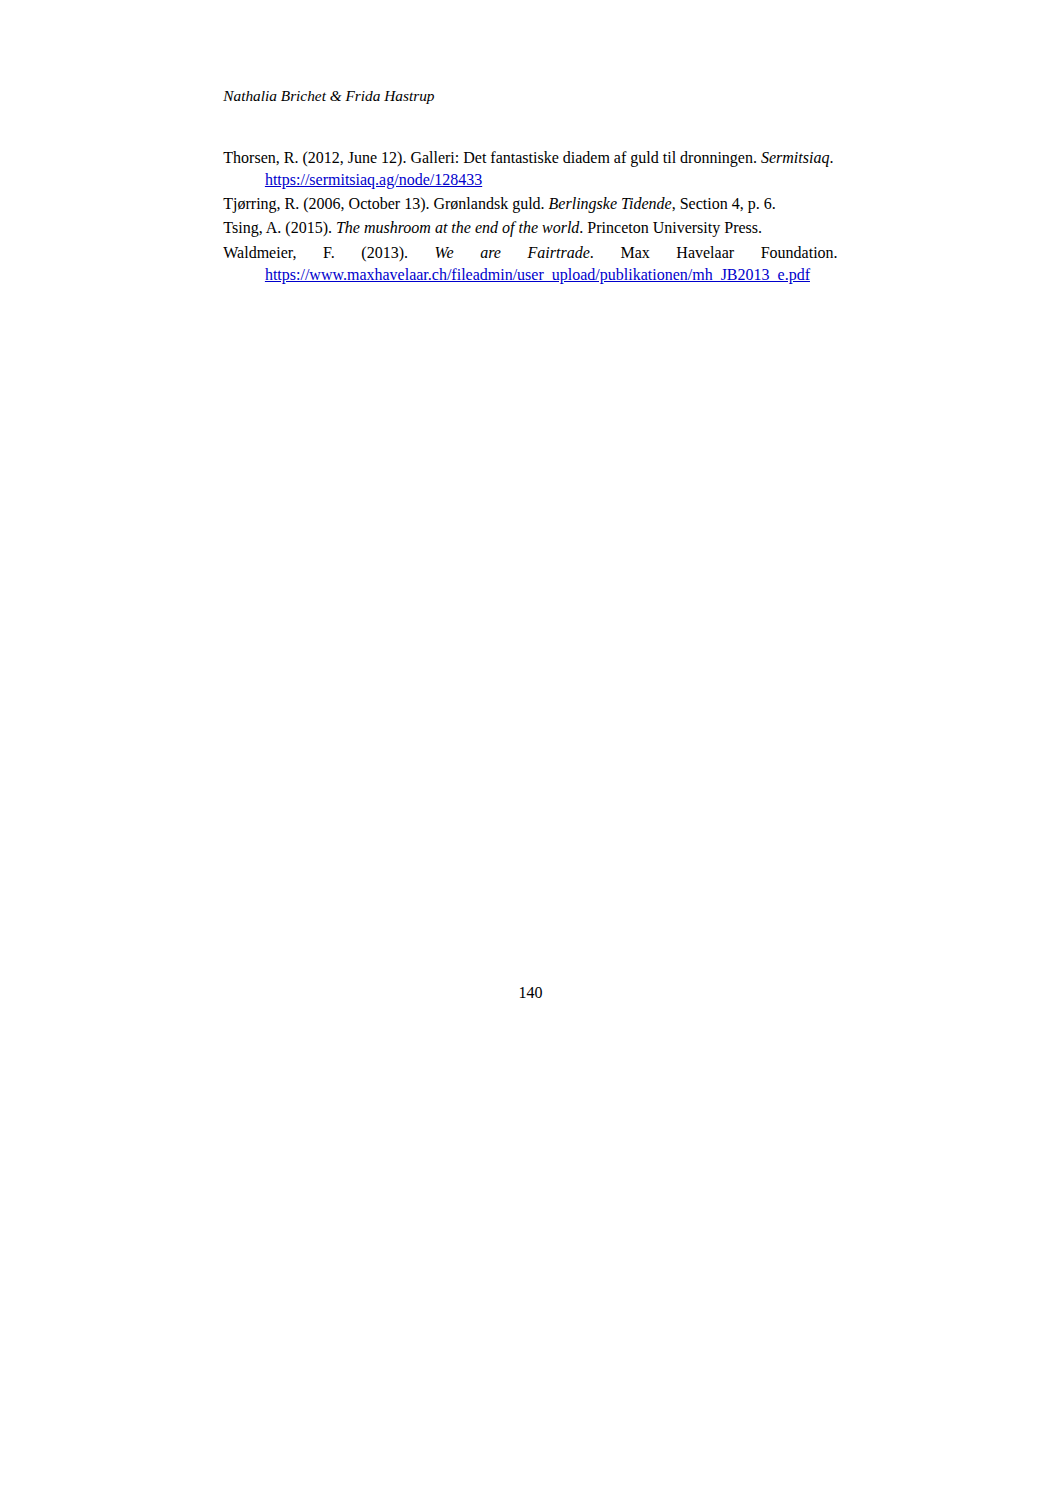Nathalia Brichet & Frida Hastrup
Thorsen, R. (2012, June 12). Galleri: Det fantastiske diadem af guld til dronningen. Sermitsiaq. https://sermitsiaq.ag/node/128433
Tjørring, R. (2006, October 13). Grønlandsk guld. Berlingske Tidende, Section 4, p. 6.
Tsing, A. (2015). The mushroom at the end of the world. Princeton University Press.
Waldmeier, F.(2013). We are Fairtrade. Max Havelaar Foundation.
https://www.maxhavelaar.ch/fileadmin/user_upload/publikationen/mh_JB2013_e.pdf
140